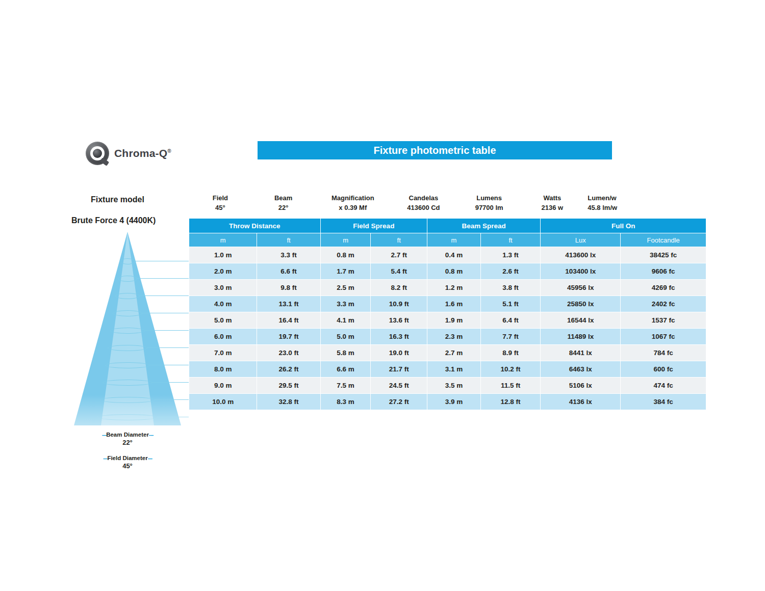Chroma-Q®
Fixture photometric table
Fixture model
Brute Force 4 (4400K)
Field
45°
Beam
22°
Magnification
x 0.39 Mf
Candelas
413600 Cd
Lumens
97700 lm
Watts
2136 w
Lumen/w
45.8 lm/w
| Throw Distance | Field Spread | Beam Spread | Full On |
| --- | --- | --- | --- |
| m | ft | m | ft | m | ft | Lux | Footcandle |
| 1.0 m | 3.3 ft | 0.8 m | 2.7 ft | 0.4 m | 1.3 ft | 413600 lx | 38425 fc |
| 2.0 m | 6.6 ft | 1.7 m | 5.4 ft | 0.8 m | 2.6 ft | 103400 lx | 9606 fc |
| 3.0 m | 9.8 ft | 2.5 m | 8.2 ft | 1.2 m | 3.8 ft | 45956 lx | 4269 fc |
| 4.0 m | 13.1 ft | 3.3 m | 10.9 ft | 1.6 m | 5.1 ft | 25850 lx | 2402 fc |
| 5.0 m | 16.4 ft | 4.1 m | 13.6 ft | 1.9 m | 6.4 ft | 16544 lx | 1537 fc |
| 6.0 m | 19.7 ft | 5.0 m | 16.3 ft | 2.3 m | 7.7 ft | 11489 lx | 1067 fc |
| 7.0 m | 23.0 ft | 5.8 m | 19.0 ft | 2.7 m | 8.9 ft | 8441 lx | 784 fc |
| 8.0 m | 26.2 ft | 6.6 m | 21.7 ft | 3.1 m | 10.2 ft | 6463 lx | 600 fc |
| 9.0 m | 29.5 ft | 7.5 m | 24.5 ft | 3.5 m | 11.5 ft | 5106 lx | 474 fc |
| 10.0 m | 32.8 ft | 8.3 m | 27.2 ft | 3.9 m | 12.8 ft | 4136 lx | 384 fc |
---Beam Diameter--- 22°
---Field Diameter--- 45°